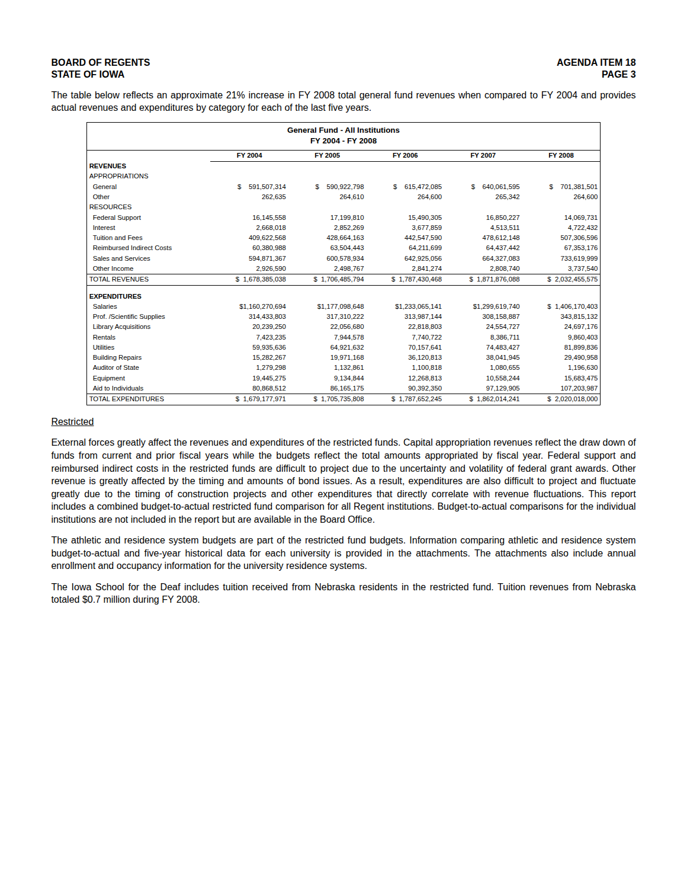BOARD OF REGENTS
STATE OF IOWA
AGENDA ITEM 18
PAGE 3
The table below reflects an approximate 21% increase in FY 2008 total general fund revenues when compared to FY 2004 and provides actual revenues and expenditures by category for each of the last five years.
General Fund - All Institutions FY 2004 - FY 2008
| | FY 2004 | FY 2005 | FY 2006 | FY 2007 | FY 2008 |
| --- | --- | --- | --- | --- | --- |
| REVENUES | | | | | |
| APPROPRIATIONS | | | | | |
| General | $ 591,507,314 | $ 590,922,798 | $ 615,472,085 | $ 640,061,595 | $ 701,381,501 |
| Other | 262,635 | 264,610 | 264,600 | 265,342 | 264,600 |
| RESOURCES | | | | | |
| Federal Support | 16,145,558 | 17,199,810 | 15,490,305 | 16,850,227 | 14,069,731 |
| Interest | 2,668,018 | 2,852,269 | 3,677,859 | 4,513,511 | 4,722,432 |
| Tuition and Fees | 409,622,568 | 428,664,163 | 442,547,590 | 478,612,148 | 507,306,596 |
| Reimbursed Indirect Costs | 60,380,988 | 63,504,443 | 64,211,699 | 64,437,442 | 67,353,176 |
| Sales and Services | 594,871,367 | 600,578,934 | 642,925,056 | 664,327,083 | 733,619,999 |
| Other Income | 2,926,590 | 2,498,767 | 2,841,274 | 2,808,740 | 3,737,540 |
| TOTAL REVENUES | $ 1,678,385,038 | $ 1,706,485,794 | $ 1,787,430,468 | $ 1,871,876,088 | $ 2,032,455,575 |
| EXPENDITURES | | | | | |
| Salaries | $1,160,270,694 | $1,177,098,648 | $1,233,065,141 | $1,299,619,740 | $ 1,406,170,403 |
| Prof. /Scientific Supplies | 314,433,803 | 317,310,222 | 313,987,144 | 308,158,887 | 343,815,132 |
| Library Acquisitions | 20,239,250 | 22,056,680 | 22,818,803 | 24,554,727 | 24,697,176 |
| Rentals | 7,423,235 | 7,944,578 | 7,740,722 | 8,386,711 | 9,860,403 |
| Utilities | 59,935,636 | 64,921,632 | 70,157,641 | 74,483,427 | 81,899,836 |
| Building Repairs | 15,282,267 | 19,971,168 | 36,120,813 | 38,041,945 | 29,490,958 |
| Auditor of State | 1,279,298 | 1,132,861 | 1,100,818 | 1,080,655 | 1,196,630 |
| Equipment | 19,445,275 | 9,134,844 | 12,268,813 | 10,558,244 | 15,683,475 |
| Aid to Individuals | 80,868,512 | 86,165,175 | 90,392,350 | 97,129,905 | 107,203,987 |
| TOTAL EXPENDITURES | $ 1,679,177,971 | $ 1,705,735,808 | $ 1,787,652,245 | $ 1,862,014,241 | $ 2,020,018,000 |
Restricted
External forces greatly affect the revenues and expenditures of the restricted funds. Capital appropriation revenues reflect the draw down of funds from current and prior fiscal years while the budgets reflect the total amounts appropriated by fiscal year. Federal support and reimbursed indirect costs in the restricted funds are difficult to project due to the uncertainty and volatility of federal grant awards. Other revenue is greatly affected by the timing and amounts of bond issues. As a result, expenditures are also difficult to project and fluctuate greatly due to the timing of construction projects and other expenditures that directly correlate with revenue fluctuations. This report includes a combined budget-to-actual restricted fund comparison for all Regent institutions. Budget-to-actual comparisons for the individual institutions are not included in the report but are available in the Board Office.
The athletic and residence system budgets are part of the restricted fund budgets. Information comparing athletic and residence system budget-to-actual and five-year historical data for each university is provided in the attachments. The attachments also include annual enrollment and occupancy information for the university residence systems.
The Iowa School for the Deaf includes tuition received from Nebraska residents in the restricted fund. Tuition revenues from Nebraska totaled $0.7 million during FY 2008.